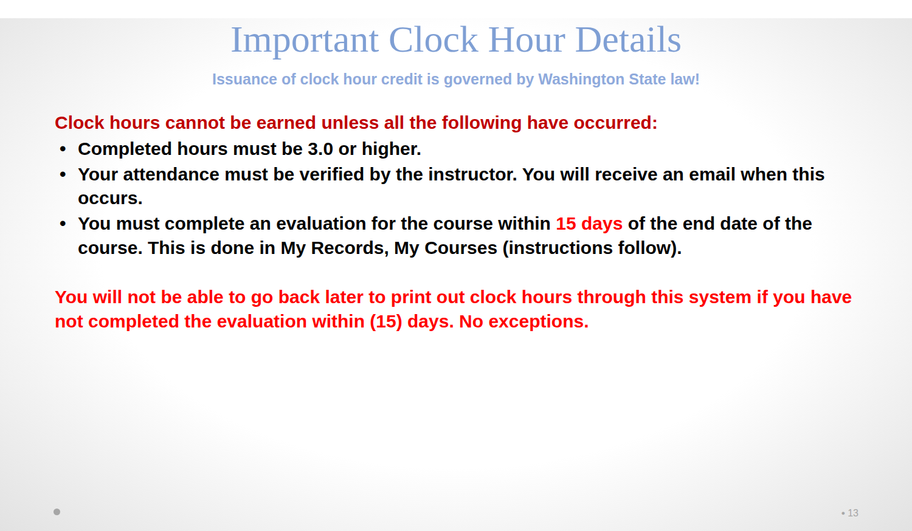Important Clock Hour Details
Issuance of clock hour credit is governed by Washington State law!
Clock hours cannot be earned unless all the following have occurred:
Completed hours must be 3.0 or higher.
Your attendance must be verified by the instructor. You will receive an email when this occurs.
You must complete an evaluation for the course within 15 days of the end date of the course. This is done in My Records, My Courses (instructions follow).
You will not be able to go back later to print out clock hours through this system if you have not completed the evaluation within (15) days. No exceptions.
13